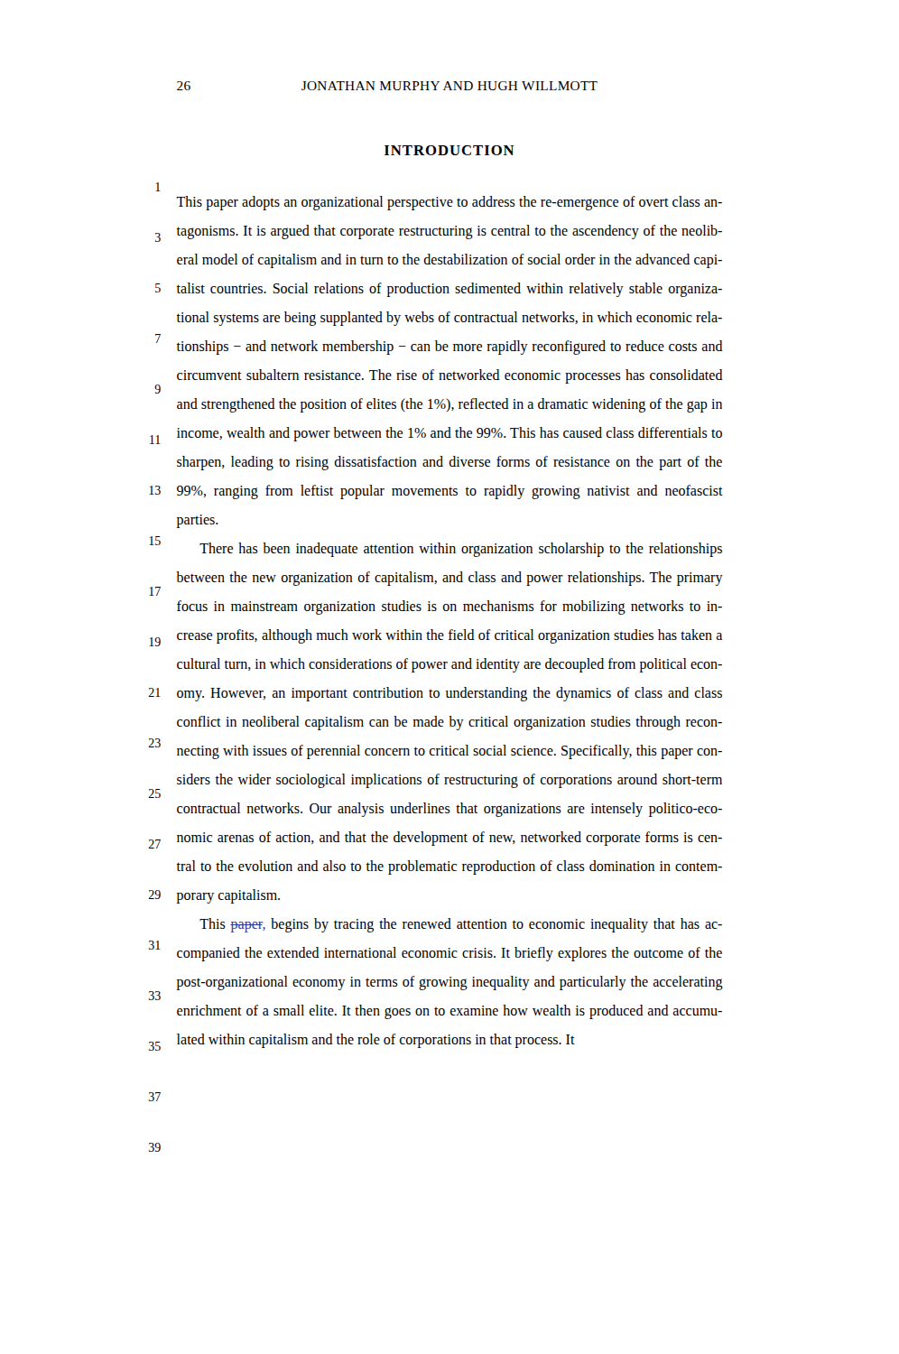26 JONATHAN MURPHY AND HUGH WILLMOTT
INTRODUCTION
1
3
5
7
9
11
13
15
17
19
21
23
25
27
29
31
33
35
37
39
This paper adopts an organizational perspective to address the re-emergence of overt class antagonisms. It is argued that corporate restructuring is central to the ascendency of the neoliberal model of capitalism and in turn to the destabilization of social order in the advanced capitalist countries. Social relations of production sedimented within relatively stable organizational systems are being supplanted by webs of contractual networks, in which economic relationships − and network membership − can be more rapidly reconfigured to reduce costs and circumvent subaltern resistance. The rise of networked economic processes has consolidated and strengthened the position of elites (the 1%), reflected in a dramatic widening of the gap in income, wealth and power between the 1% and the 99%. This has caused class differentials to sharpen, leading to rising dissatisfaction and diverse forms of resistance on the part of the 99%, ranging from leftist popular movements to rapidly growing nativist and neofascist parties.
There has been inadequate attention within organization scholarship to the relationships between the new organization of capitalism, and class and power relationships. The primary focus in mainstream organization studies is on mechanisms for mobilizing networks to increase profits, although much work within the field of critical organization studies has taken a cultural turn, in which considerations of power and identity are decoupled from political economy. However, an important contribution to understanding the dynamics of class and class conflict in neoliberal capitalism can be made by critical organization studies through reconnecting with issues of perennial concern to critical social science. Specifically, this paper considers the wider sociological implications of restructuring of corporations around short-term contractual networks. Our analysis underlines that organizations are intensely politico-economic arenas of action, and that the development of new, networked corporate forms is central to the evolution and also to the problematic reproduction of class domination in contemporary capitalism.
This paper, begins by tracing the renewed attention to economic inequality that has accompanied the extended international economic crisis. It briefly explores the outcome of the post-organizational economy in terms of growing inequality and particularly the accelerating enrichment of a small elite. It then goes on to examine how wealth is produced and accumulated within capitalism and the role of corporations in that process. It